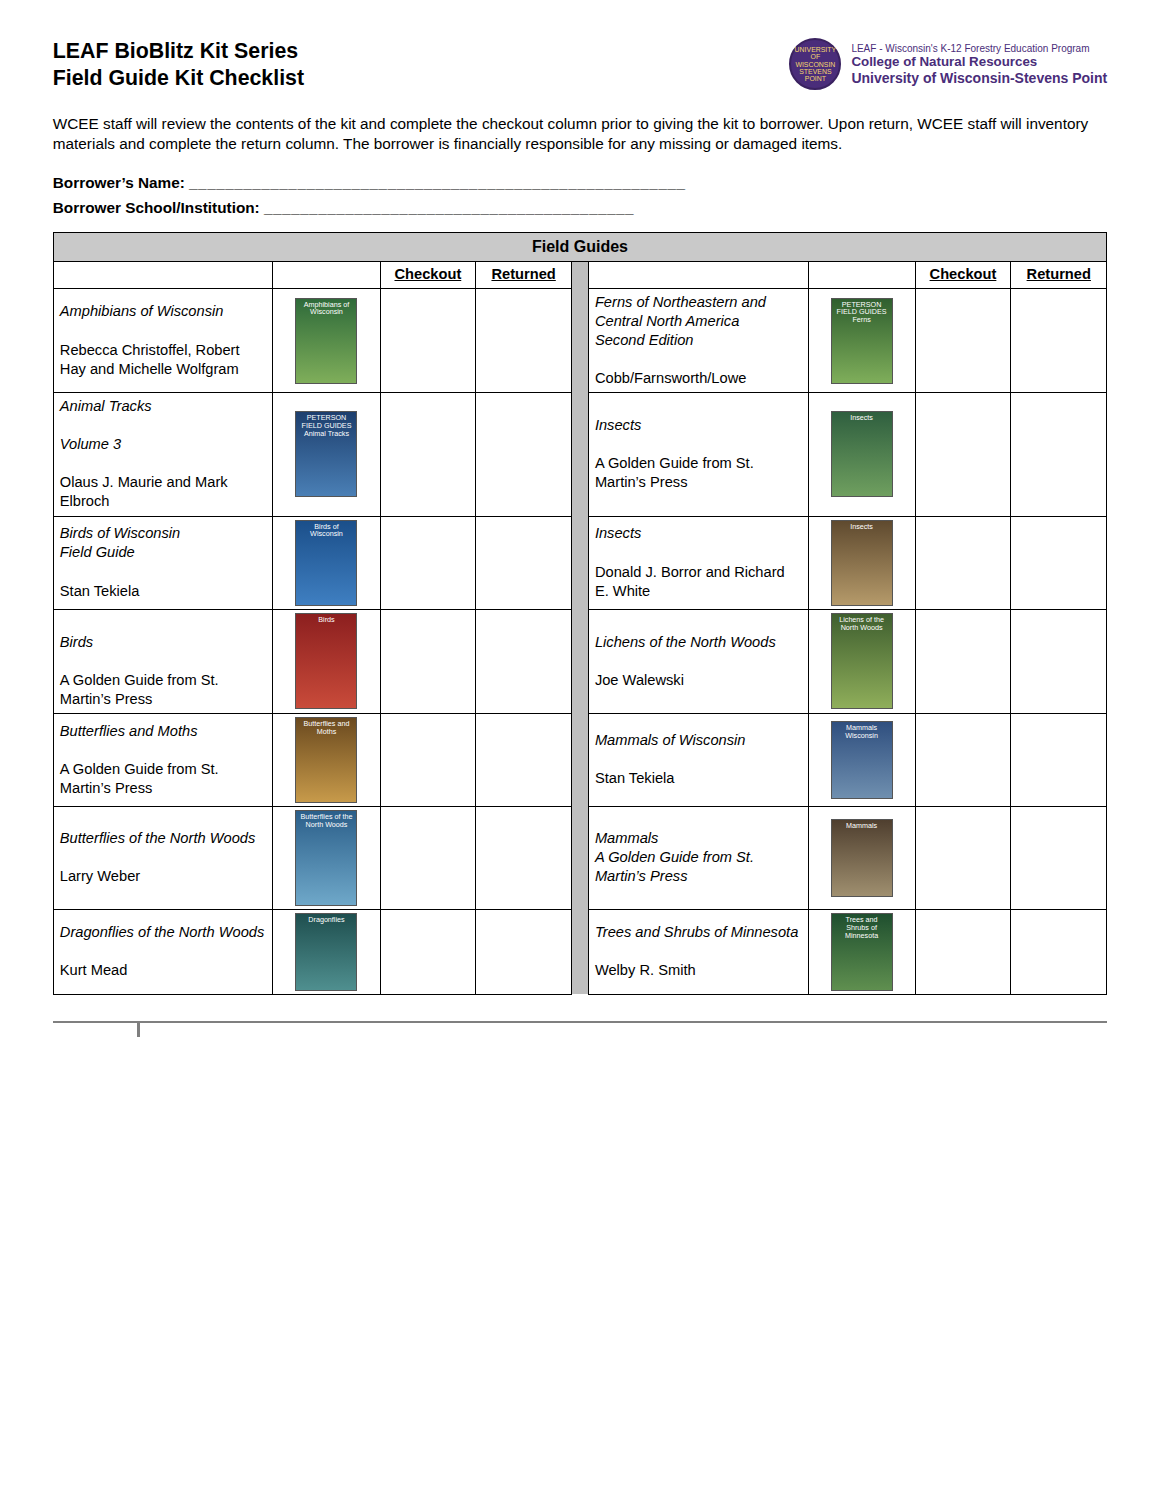LEAF BioBlitz Kit Series
Field Guide Kit Checklist
UNIVERSITY OF WISCONSIN
STEVENS POINT
LEAF - Wisconsin's K-12 Forestry Education Program
College of Natural Resources
University of Wisconsin-Stevens Point
WCEE staff will review the contents of the kit and complete the checkout column prior to giving the kit to borrower. Upon return, WCEE staff will inventory materials and complete the return column. The borrower is financially responsible for any missing or damaged items.
Borrower’s Name: _______________________________________________________
Borrower School/Institution: _________________________________________
| Field Guides |
| | | Checkout | Returned | | | | Checkout | Returned |
| Amphibians of Wisconsin Rebecca Christoffel, Robert Hay and Michelle Wolfgram | Amphibians of Wisconsin | | | | Ferns of Northeastern and Central North America Second Edition Cobb/Farnsworth/Lowe | PETERSON FIELD GUIDES Ferns | | |
| Animal Tracks Volume 3 Olaus J. Maurie and Mark Elbroch | PETERSON FIELD GUIDES Animal Tracks | | | | Insects A Golden Guide from St. Martin’s Press | Insects | | |
| Birds of Wisconsin Field Guide Stan Tekiela | Birds of Wisconsin | | | | Insects Donald J. Borror and Richard E. White | Insects | | |
| Birds A Golden Guide from St. Martin’s Press | Birds | | | | Lichens of the North Woods Joe Walewski | Lichens of the North Woods | | |
| Butterflies and Moths A Golden Guide from St. Martin’s Press | Butterflies and Moths | | | | Mammals of Wisconsin Stan Tekiela | Mammals Wisconsin | | |
| Butterflies of the North Woods Larry Weber | Butterflies of the North Woods | | | | Mammals A Golden Guide from St. Martin’s Press | Mammals | | |
| Dragonflies of the North Woods Kurt Mead | Dragonflies | | | | Trees and Shrubs of Minnesota Welby R. Smith | Trees and Shrubs of Minnesota | | |